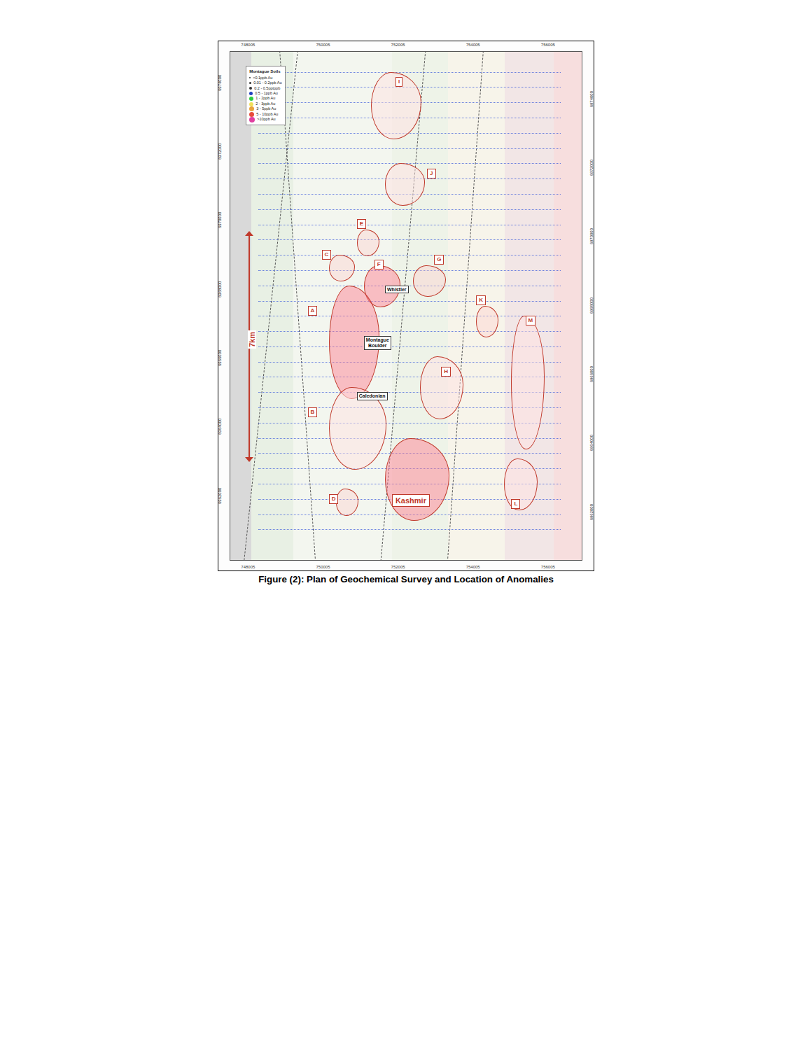748005 750005 752005 754005 756005 748005 750005 752005 754005 756005 6974000 6972000 6970000 6968000 6966000 6964000 6962000 6974000 6972000 6970000 6968000 6966000 6964000 6962000
I J E C F G A B H K M L D Whistler Montague
Boulder Caledonian Kashmir
7km
Montague Soils
<0.1ppb Au
0.01 - 0.2ppb Au
0.2 - 0.5pptppb
0.5 - 1ppb Au
1 - 2ppb Au
2 - 3ppb Au
3 - 5ppb Au
5 - 10ppb Au
>10ppb Au
Figure (2): Plan of Geochemical Survey and Location of Anomalies